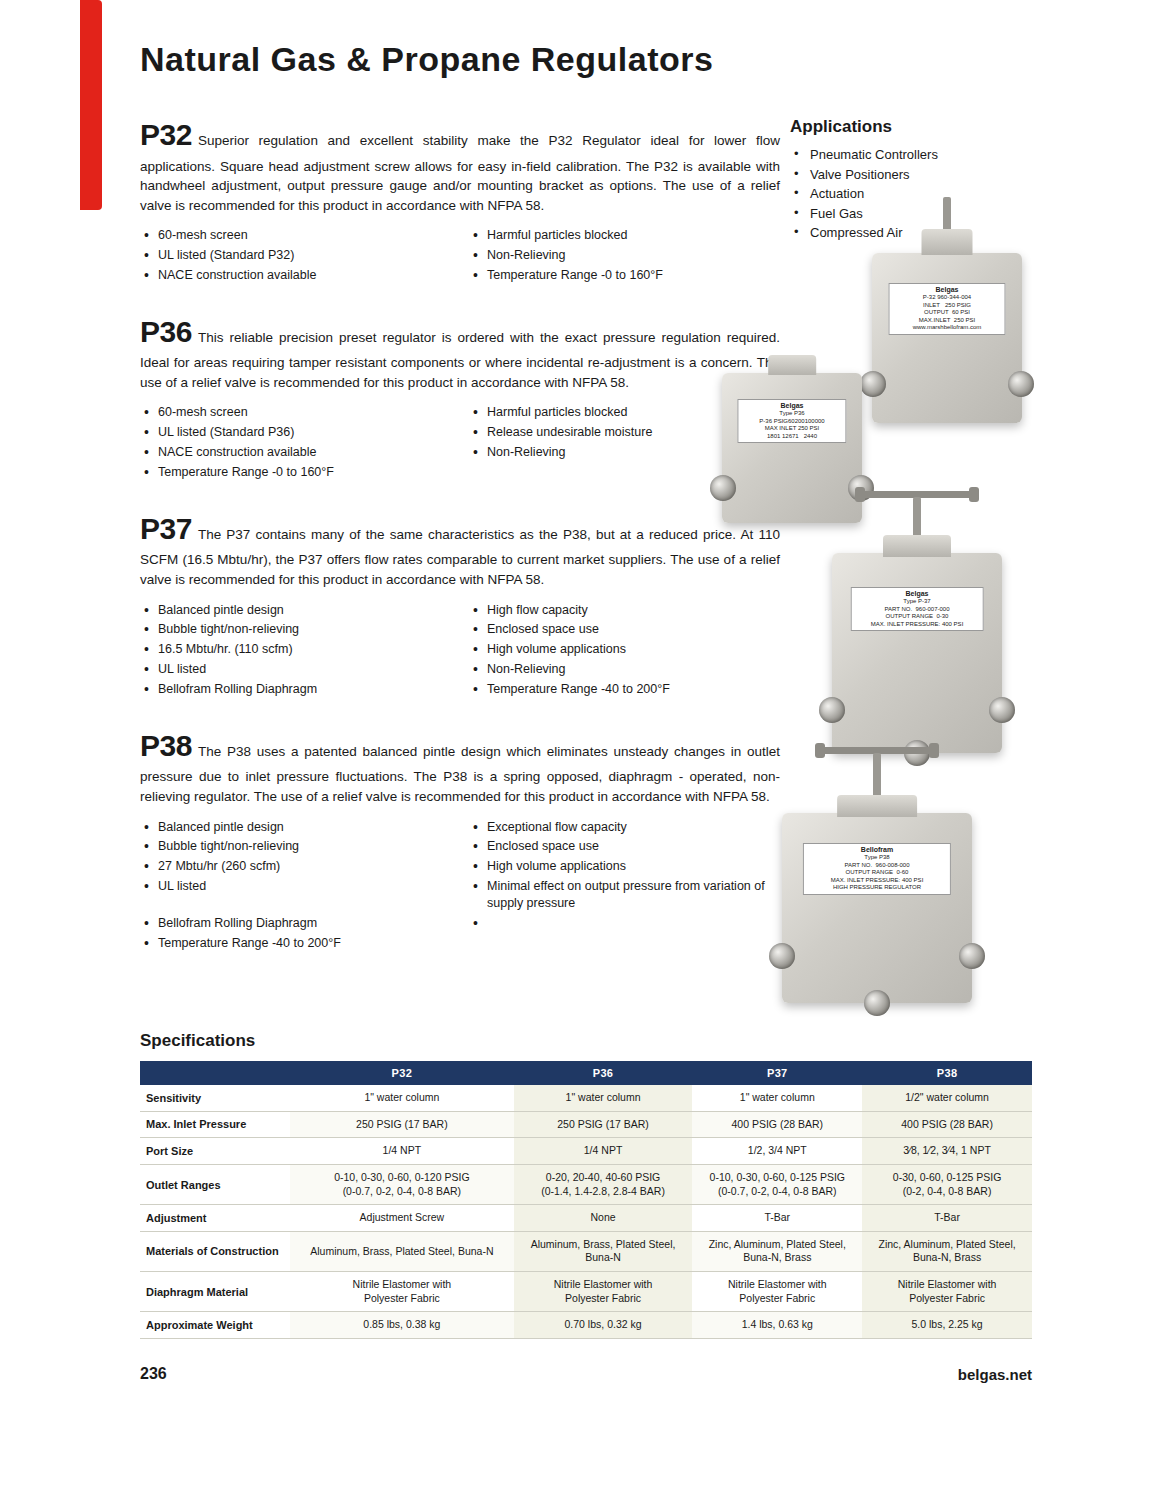Natural Gas & Propane Regulators
P32 Superior regulation and excellent stability make the P32 Regulator ideal for lower flow applications. Square head adjustment screw allows for easy in-field calibration. The P32 is available with handwheel adjustment, output pressure gauge and/or mounting bracket as options. The use of a relief valve is recommended for this product in accordance with NFPA 58.
60-mesh screen
Harmful particles blocked
UL listed (Standard P32)
Non-Relieving
NACE construction available
Temperature Range -0 to 160°F
P36 This reliable precision preset regulator is ordered with the exact pressure regulation required. Ideal for areas requiring tamper resistant components or where incidental re-adjustment is a concern. The use of a relief valve is recommended for this product in accordance with NFPA 58.
60-mesh screen
Harmful particles blocked
UL listed (Standard P36)
Release undesirable moisture
NACE construction available
Non-Relieving
Temperature Range -0 to 160°F
P37 The P37 contains many of the same characteristics as the P38, but at a reduced price. At 110 SCFM (16.5 Mbtu/hr), the P37 offers flow rates comparable to current market suppliers. The use of a relief valve is recommended for this product in accordance with NFPA 58.
Balanced pintle design
High flow capacity
Bubble tight/non-relieving
Enclosed space use
16.5 Mbtu/hr. (110 scfm)
High volume applications
UL listed
Non-Relieving
Bellofram Rolling Diaphragm
Temperature Range -40 to 200°F
P38 The P38 uses a patented balanced pintle design which eliminates unsteady changes in outlet pressure due to inlet pressure fluctuations. The P38 is a spring opposed, diaphragm - operated, non-relieving regulator. The use of a relief valve is recommended for this product in accordance with NFPA 58.
Balanced pintle design
Exceptional flow capacity
Bubble tight/non-relieving
Enclosed space use
27 Mbtu/hr (260 scfm)
High volume applications
UL listed
Minimal effect on output pressure from variation of supply pressure
Bellofram Rolling Diaphragm
Temperature Range -40 to 200°F
Applications
Pneumatic Controllers
Valve Positioners
Actuation
Fuel Gas
Compressed Air
Belgas P-32 960-344-004
INLET 250 PSIG
OUTPUT 60 PSI
MAX.INLET 250 PSI
www.marshbellofram.com
Belgas Type P36
P-36 PSIG60200100000
MAX INLET 250 PSI
1801 12671 2440
Belgas Type P-37
PART NO. 960-007-000
OUTPUT RANGE 0-30
MAX. INLET PRESSURE: 400 PSI
Bellofram Type P38
PART NO. 960-008-000
OUTPUT RANGE 0-60
MAX. INLET PRESSURE: 400 PSI
HIGH PRESSURE REGULATOR
Specifications
| | P32 | P36 | P37 | P38 |
| --- | --- | --- | --- | --- |
| Sensitivity | 1" water column | 1" water column | 1" water column | 1/2" water column |
| Max. Inlet Pressure | 250 PSIG (17 BAR) | 250 PSIG (17 BAR) | 400 PSIG (28 BAR) | 400 PSIG (28 BAR) |
| Port Size | 1/4 NPT | 1/4 NPT | 1/2, 3/4 NPT | 3⁄8, 1⁄2, 3⁄4, 1 NPT |
| Outlet Ranges | 0-10, 0-30, 0-60, 0-120 PSIG (0-0.7, 0-2, 0-4, 0-8 BAR) | 0-20, 20-40, 40-60 PSIG (0-1.4, 1.4-2.8, 2.8-4 BAR) | 0-10, 0-30, 0-60, 0-125 PSIG (0-0.7, 0-2, 0-4, 0-8 BAR) | 0-30, 0-60, 0-125 PSIG (0-2, 0-4, 0-8 BAR) |
| Adjustment | Adjustment Screw | None | T-Bar | T-Bar |
| Materials of Construction | Aluminum, Brass, Plated Steel, Buna-N | Aluminum, Brass, Plated Steel, Buna-N | Zinc, Aluminum, Plated Steel, Buna-N, Brass | Zinc, Aluminum, Plated Steel, Buna-N, Brass |
| Diaphragm Material | Nitrile Elastomer with Polyester Fabric | Nitrile Elastomer with Polyester Fabric | Nitrile Elastomer with Polyester Fabric | Nitrile Elastomer with Polyester Fabric |
| Approximate Weight | 0.85 lbs, 0.38 kg | 0.70 lbs, 0.32 kg | 1.4 lbs, 0.63 kg | 5.0 lbs, 2.25 kg |
236
belgas.net